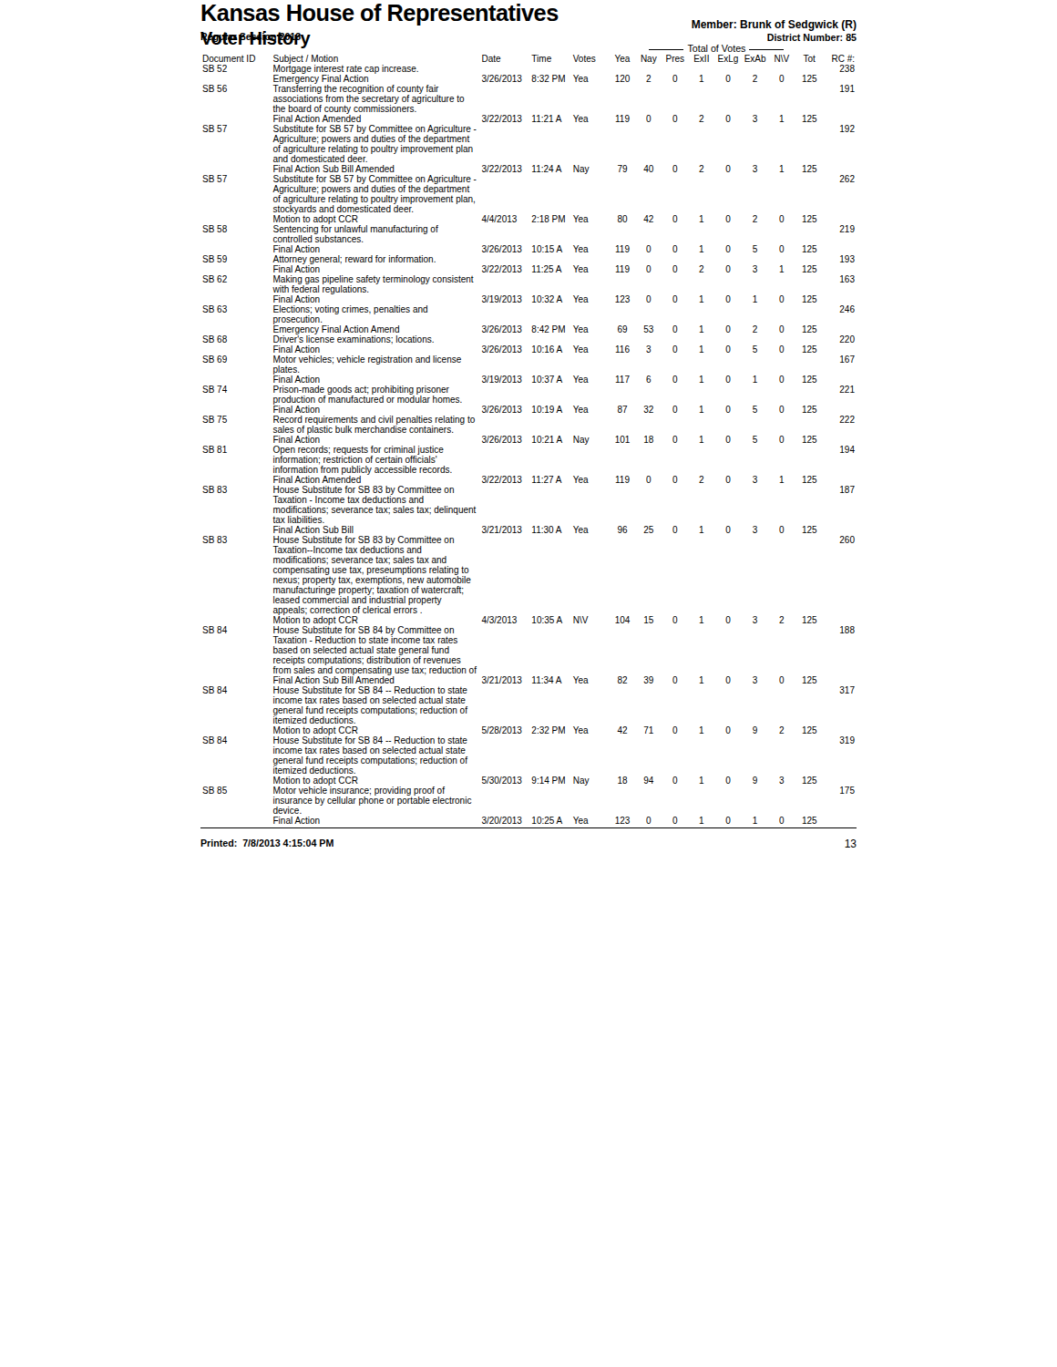Kansas House of Representatives
Voter History
Member: Brunk of Sedgwick (R)
Regular Session 2013
District Number: 85
| | Total of Votes | |
| --- | --- | --- |
| Document ID | Subject / Motion | Date | Time | Votes | Yea | Nay | Pres | ExII | ExLg | ExAb | N\V | Tot | RC #: |
| SB 52 | Mortgage interest rate cap increase. | | | | | 238 |
| | Emergency Final Action | 3/26/2013 | 8:32 PM | Yea | 120 | 2 | 0 | 1 | 0 | 2 | 0 | 125 | |
| SB 56 | Transferring the recognition of county fair associations from the secretary of agriculture to the board of county commissioners. | | | | | 191 |
| | Final Action Amended | 3/22/2013 | 11:21 A | Yea | 119 | 0 | 0 | 2 | 0 | 3 | 1 | 125 | |
| SB 57 | Substitute for SB 57 by Committee on Agriculture - Agriculture; powers and duties of the department of agriculture relating to poultry improvement plan and domesticated deer. | | | | | 192 |
| | Final Action Sub Bill Amended | 3/22/2013 | 11:24 A | Nay | 79 | 40 | 0 | 2 | 0 | 3 | 1 | 125 | |
| SB 57 | Substitute for SB 57 by Committee on Agriculture - Agriculture; powers and duties of the department of agriculture relating to poultry improvement plan, stockyards and domesticated deer. | | | | | 262 |
| | Motion to adopt CCR | 4/4/2013 | 2:18 PM | Yea | 80 | 42 | 0 | 1 | 0 | 2 | 0 | 125 | |
| SB 58 | Sentencing for unlawful manufacturing of controlled substances. | | | | | 219 |
| | Final Action | 3/26/2013 | 10:15 A | Yea | 119 | 0 | 0 | 1 | 0 | 5 | 0 | 125 | |
| SB 59 | Attorney general; reward for information. | | | | | 193 |
| | Final Action | 3/22/2013 | 11:25 A | Yea | 119 | 0 | 0 | 2 | 0 | 3 | 1 | 125 | |
| SB 62 | Making gas pipeline safety terminology consistent with federal regulations. | | | | | 163 |
| | Final Action | 3/19/2013 | 10:32 A | Yea | 123 | 0 | 0 | 1 | 0 | 1 | 0 | 125 | |
| SB 63 | Elections; voting crimes, penalties and prosecution. | | | | | 246 |
| | Emergency Final Action Amend | 3/26/2013 | 8:42 PM | Yea | 69 | 53 | 0 | 1 | 0 | 2 | 0 | 125 | |
| SB 68 | Driver's license examinations; locations. | | | | | 220 |
| | Final Action | 3/26/2013 | 10:16 A | Yea | 116 | 3 | 0 | 1 | 0 | 5 | 0 | 125 | |
| SB 69 | Motor vehicles; vehicle registration and license plates. | | | | | 167 |
| | Final Action | 3/19/2013 | 10:37 A | Yea | 117 | 6 | 0 | 1 | 0 | 1 | 0 | 125 | |
| SB 74 | Prison-made goods act; prohibiting prisoner production of manufactured or modular homes. | | | | | 221 |
| | Final Action | 3/26/2013 | 10:19 A | Yea | 87 | 32 | 0 | 1 | 0 | 5 | 0 | 125 | |
| SB 75 | Record requirements and civil penalties relating to sales of plastic bulk merchandise containers. | | | | | 222 |
| | Final Action | 3/26/2013 | 10:21 A | Nay | 101 | 18 | 0 | 1 | 0 | 5 | 0 | 125 | |
| SB 81 | Open records; requests for criminal justice information; restriction of certain officials' information from publicly accessible records. | | | | | 194 |
| | Final Action Amended | 3/22/2013 | 11:27 A | Yea | 119 | 0 | 0 | 2 | 0 | 3 | 1 | 125 | |
| SB 83 | House Substitute for SB 83 by Committee on Taxation - Income tax deductions and modifications; severance tax; sales tax; delinquent tax liabilities. | | | | | 187 |
| | Final Action Sub Bill | 3/21/2013 | 11:30 A | Yea | 96 | 25 | 0 | 1 | 0 | 3 | 0 | 125 | |
| SB 83 | House Substitute for SB 83 by Committee on Taxation--Income tax deductions and modifications; severance tax; sales tax and compensating use tax, preseumptions relating to nexus; property tax, exemptions, new automobile manufacturinge property; taxation of watercraft; leased commercial and industrial property appeals; correction of clerical errors . | | | | | 260 |
| | Motion to adopt CCR | 4/3/2013 | 10:35 A | N\V | 104 | 15 | 0 | 1 | 0 | 3 | 2 | 125 | |
| SB 84 | House Substitute for SB 84 by Committee on Taxation - Reduction to state income tax rates based on selected actual state general fund receipts computations; distribution of revenues from sales and compensating use tax; reduction of | | | | | 188 |
| | Final Action Sub Bill Amended | 3/21/2013 | 11:34 A | Yea | 82 | 39 | 0 | 1 | 0 | 3 | 0 | 125 | |
| SB 84 | House Substitute for SB 84 -- Reduction to state income tax rates based on selected actual state general fund receipts computations; reduction of itemized deductions. | | | | | 317 |
| | Motion to adopt CCR | 5/28/2013 | 2:32 PM | Yea | 42 | 71 | 0 | 1 | 0 | 9 | 2 | 125 | |
| SB 84 | House Substitute for SB 84 -- Reduction to state income tax rates based on selected actual state general fund receipts computations; reduction of itemized deductions. | | | | | 319 |
| | Motion to adopt CCR | 5/30/2013 | 9:14 PM | Nay | 18 | 94 | 0 | 1 | 0 | 9 | 3 | 125 | |
| SB 85 | Motor vehicle insurance; providing proof of insurance by cellular phone or portable electronic device. | | | | | 175 |
| | Final Action | 3/20/2013 | 10:25 A | Yea | 123 | 0 | 0 | 1 | 0 | 1 | 0 | 125 | |
Printed: 7/8/2013 4:15:04 PM 13